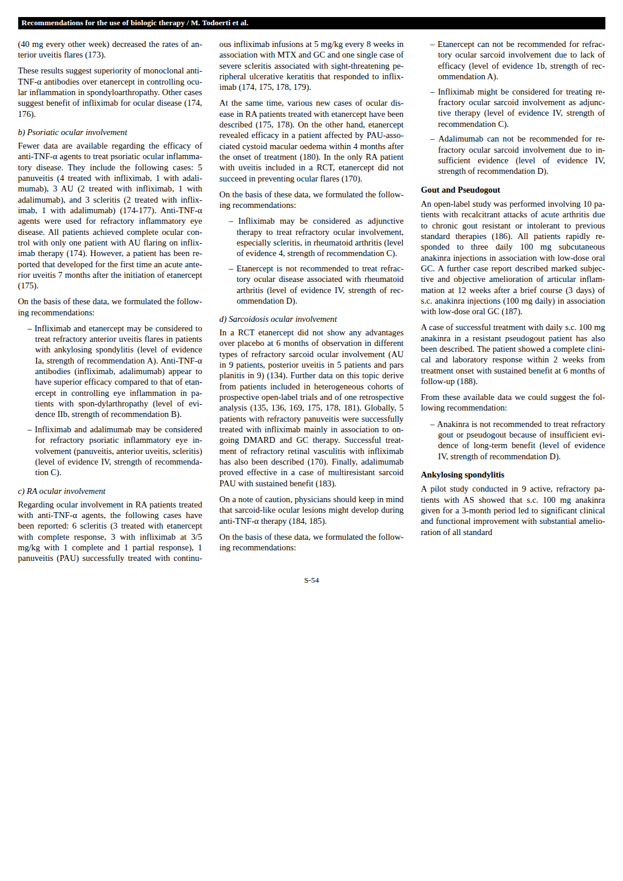Recommendations for the use of biologic therapy / M. Todoerti et al.
(40 mg every other week) decreased the rates of anterior uveitis flares (173).
These results suggest superiority of monoclonal anti-TNF-α antibodies over etanercept in controlling ocular inflammation in spondyloarthropathy. Other cases suggest benefit of infliximab for ocular disease (174, 176).
b) Psoriatic ocular involvement
Fewer data are available regarding the efficacy of anti-TNF-α agents to treat psoriatic ocular inflammatory disease. They include the following cases: 5 panuveitis (4 treated with infliximab, 1 with adalimumab), 3 AU (2 treated with infliximab, 1 with adalimumab), and 3 scleritis (2 treated with infliximab, 1 with adalimumab) (174-177). Anti-TNF-α agents were used for refractory inflammatory eye disease. All patients achieved complete ocular control with only one patient with AU flaring on infliximab therapy (174). However, a patient has been reported that developed for the first time an acute anterior uveitis 7 months after the initiation of etanercept (175).
On the basis of these data, we formulated the following recommendations:
Infliximab and etanercept may be considered to treat refractory anterior uveitis flares in patients with ankylosing spondylitis (level of evidence Ia, strength of recommendation A). Anti-TNF-α antibodies (infliximab, adalimumab) appear to have superior efficacy compared to that of etanercept in controlling eye inflammation in patients with spon-dylarthropathy (level of evidence IIb, strength of recommendation B).
Infliximab and adalimumab may be considered for refractory psoriatic inflammatory eye involvement (panuveitis, anterior uveitis, scleritis) (level of evidence IV, strength of recommendation C).
c) RA ocular involvement
Regarding ocular involvement in RA patients treated with anti-TNF-α agents, the following cases have been reported: 6 scleritis (3 treated with etanercept with complete response, 3 with infliximab at 3/5 mg/kg with 1 complete and 1 partial response), 1 panuveitis (PAU) successfully treated with continuous infliximab infusions at 5 mg/kg every 8 weeks in association with MTX and GC and one single case of severe scleritis associated with sight-threatening peripheral ulcerative keratitis that responded to infliximab (174, 175, 178, 179).
At the same time, various new cases of ocular disease in RA patients treated with etanercept have been described (175, 178). On the other hand, etanercept revealed efficacy in a patient affected by PAU-associated cystoid macular oedema within 4 months after the onset of treatment (180). In the only RA patient with uveitis included in a RCT, etanercept did not succeed in preventing ocular flares (170).
On the basis of these data, we formulated the following recommendations:
Infliximab may be considered as adjunctive therapy to treat refractory ocular involvement, especially scleritis, in rheumatoid arthritis (level of evidence 4, strength of recommendation C).
Etanercept is not recommended to treat refractory ocular disease associated with rheumatoid arthritis (level of evidence IV, strength of recommendation D).
d) Sarcoidosis ocular involvement
In a RCT etanercept did not show any advantages over placebo at 6 months of observation in different types of refractory sarcoid ocular involvement (AU in 9 patients, posterior uveitis in 5 patients and pars planitis in 9) (134). Further data on this topic derive from patients included in heterogeneous cohorts of prospective open-label trials and of one retrospective analysis (135, 136, 169, 175, 178, 181). Globally, 5 patients with refractory panuveitis were successfully treated with infliximab mainly in association to ongoing DMARD and GC therapy. Successful treatment of refractory retinal vasculitis with infliximab has also been described (170). Finally, adalimumab proved effective in a case of multiresistant sarcoid PAU with sustained benefit (183).
On a note of caution, physicians should keep in mind that sarcoid-like ocular lesions might develop during anti-TNF-α therapy (184, 185).
On the basis of these data, we formulated the following recommendations:
Etanercept can not be recommended for refractory ocular sarcoid involvement due to lack of efficacy (level of evidence 1b, strength of recommendation A).
Infliximab might be considered for treating refractory ocular sarcoid involvement as adjunctive therapy (level of evidence IV, strength of recommendation C).
Adalimumab can not be recommended for refractory ocular sarcoid involvement due to insufficient evidence (level of evidence IV, strength of recommendation D).
Gout and Pseudogout
An open-label study was performed involving 10 patients with recalcitrant attacks of acute arthritis due to chronic gout resistant or intolerant to previous standard therapies (186). All patients rapidly responded to three daily 100 mg subcutaneous anakinra injections in association with low-dose oral GC. A further case report described marked subjective and objective amelioration of articular inflammation at 12 weeks after a brief course (3 days) of s.c. anakinra injections (100 mg daily) in association with low-dose oral GC (187).
A case of successful treatment with daily s.c. 100 mg anakinra in a resistant pseudogout patient has also been described. The patient showed a complete clinical and laboratory response within 2 weeks from treatment onset with sustained benefit at 6 months of follow-up (188).
From these available data we could suggest the following recommendation:
Anakinra is not recommended to treat refractory gout or pseudogout because of insufficient evidence of long-term benefit (level of evidence IV, strength of recommendation D).
Ankylosing spondylitis
A pilot study conducted in 9 active, refractory patients with AS showed that s.c. 100 mg anakinra given for a 3-month period led to significant clinical and functional improvement with substantial amelioration of all standard
S-54